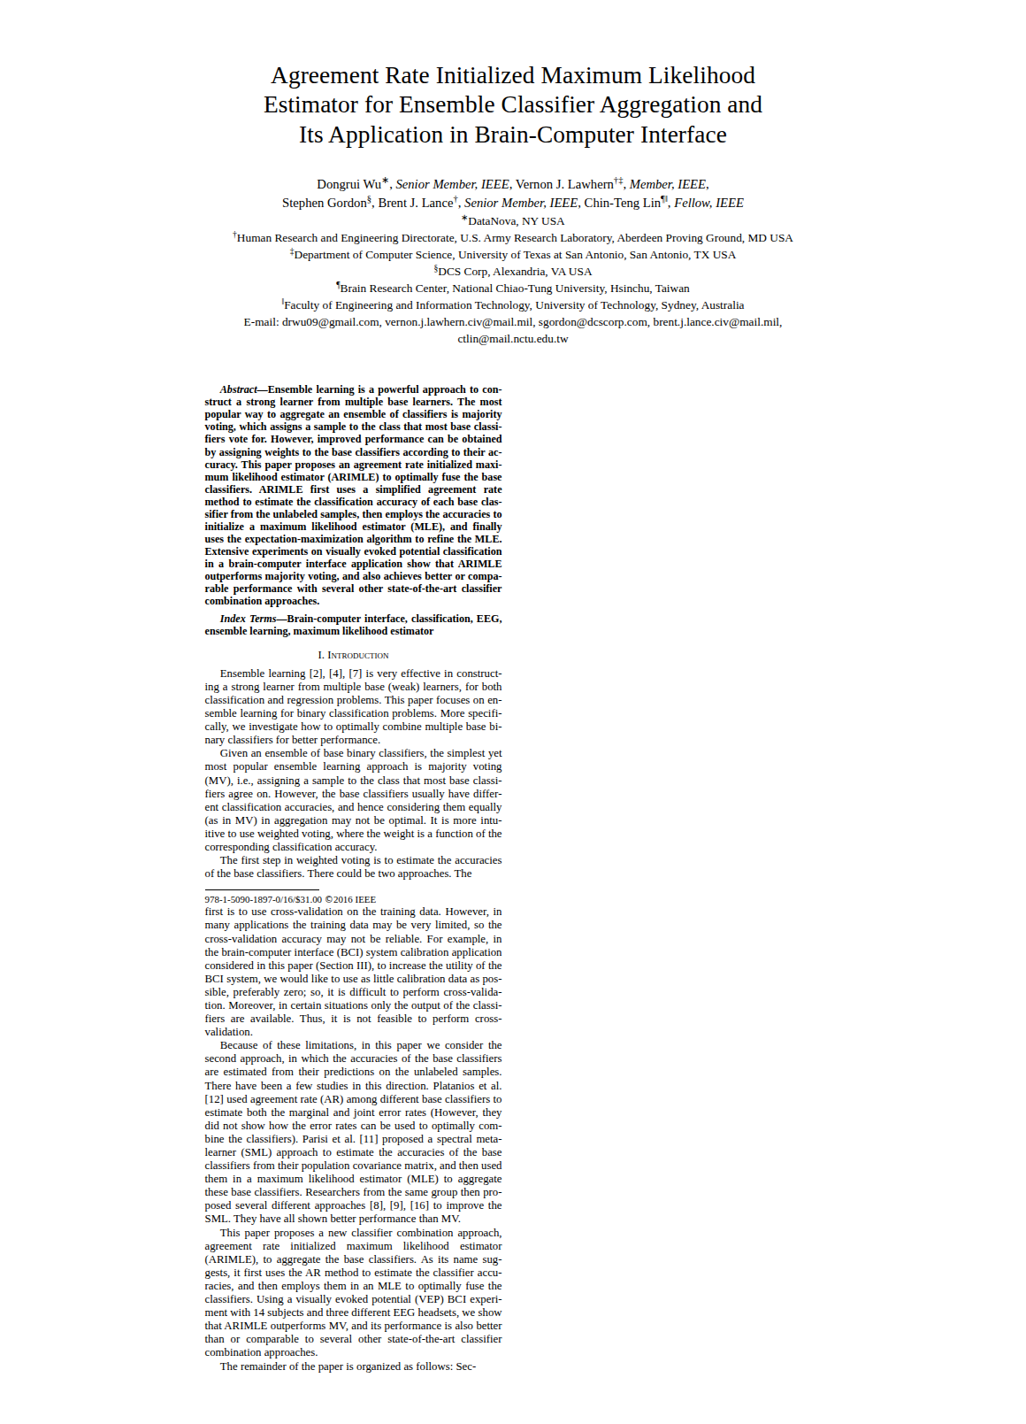Agreement Rate Initialized Maximum Likelihood
Estimator for Ensemble Classifier Aggregation and
Its Application in Brain-Computer Interface
Dongrui Wu∗, Senior Member, IEEE, Vernon J. Lawhern†‡, Member, IEEE, Stephen Gordon§, Brent J. Lance†, Senior Member, IEEE, Chin-Teng Lin¶‖, Fellow, IEEE
∗DataNova, NY USA †Human Research and Engineering Directorate, U.S. Army Research Laboratory, Aberdeen Proving Ground, MD USA ‡Department of Computer Science, University of Texas at San Antonio, San Antonio, TX USA §DCS Corp, Alexandria, VA USA ¶Brain Research Center, National Chiao-Tung University, Hsinchu, Taiwan ‖Faculty of Engineering and Information Technology, University of Technology, Sydney, Australia
E-mail: drwu09@gmail.com, vernon.j.lawhern.civ@mail.mil, sgordon@dcscorp.com, brent.j.lance.civ@mail.mil, ctlin@mail.nctu.edu.tw
Abstract—Ensemble learning is a powerful approach to construct a strong learner from multiple base learners. The most popular way to aggregate an ensemble of classifiers is majority voting, which assigns a sample to the class that most base classifiers vote for. However, improved performance can be obtained by assigning weights to the base classifiers according to their accuracy. This paper proposes an agreement rate initialized maximum likelihood estimator (ARIMLE) to optimally fuse the base classifiers. ARIMLE first uses a simplified agreement rate method to estimate the classification accuracy of each base classifier from the unlabeled samples, then employs the accuracies to initialize a maximum likelihood estimator (MLE), and finally uses the expectation-maximization algorithm to refine the MLE. Extensive experiments on visually evoked potential classification in a brain-computer interface application show that ARIMLE outperforms majority voting, and also achieves better or comparable performance with several other state-of-the-art classifier combination approaches.
Index Terms—Brain-computer interface, classification, EEG, ensemble learning, maximum likelihood estimator
I. Introduction
Ensemble learning [2], [4], [7] is very effective in constructing a strong learner from multiple base (weak) learners, for both classification and regression problems. This paper focuses on ensemble learning for binary classification problems. More specifically, we investigate how to optimally combine multiple base binary classifiers for better performance.
Given an ensemble of base binary classifiers, the simplest yet most popular ensemble learning approach is majority voting (MV), i.e., assigning a sample to the class that most base classifiers agree on. However, the base classifiers usually have different classification accuracies, and hence considering them equally (as in MV) in aggregation may not be optimal. It is more intuitive to use weighted voting, where the weight is a function of the corresponding classification accuracy.
The first step in weighted voting is to estimate the accuracies of the base classifiers. There could be two approaches. The
978-1-5090-1897-0/16/$31.00 ©2016 IEEE
first is to use cross-validation on the training data. However, in many applications the training data may be very limited, so the cross-validation accuracy may not be reliable. For example, in the brain-computer interface (BCI) system calibration application considered in this paper (Section III), to increase the utility of the BCI system, we would like to use as little calibration data as possible, preferably zero; so, it is difficult to perform cross-validation. Moreover, in certain situations only the output of the classifiers are available. Thus, it is not feasible to perform cross-validation.
Because of these limitations, in this paper we consider the second approach, in which the accuracies of the base classifiers are estimated from their predictions on the unlabeled samples. There have been a few studies in this direction. Platanios et al. [12] used agreement rate (AR) among different base classifiers to estimate both the marginal and joint error rates (However, they did not show how the error rates can be used to optimally combine the classifiers). Parisi et al. [11] proposed a spectral meta-learner (SML) approach to estimate the accuracies of the base classifiers from their population covariance matrix, and then used them in a maximum likelihood estimator (MLE) to aggregate these base classifiers. Researchers from the same group then proposed several different approaches [8], [9], [16] to improve the SML. They have all shown better performance than MV.
This paper proposes a new classifier combination approach, agreement rate initialized maximum likelihood estimator (ARIMLE), to aggregate the base classifiers. As its name suggests, it first uses the AR method to estimate the classifier accuracies, and then employs them in an MLE to optimally fuse the classifiers. Using a visually evoked potential (VEP) BCI experiment with 14 subjects and three different EEG headsets, we show that ARIMLE outperforms MV, and its performance is also better than or comparable to several other state-of-the-art classifier combination approaches.
The remainder of the paper is organized as follows: Sec-